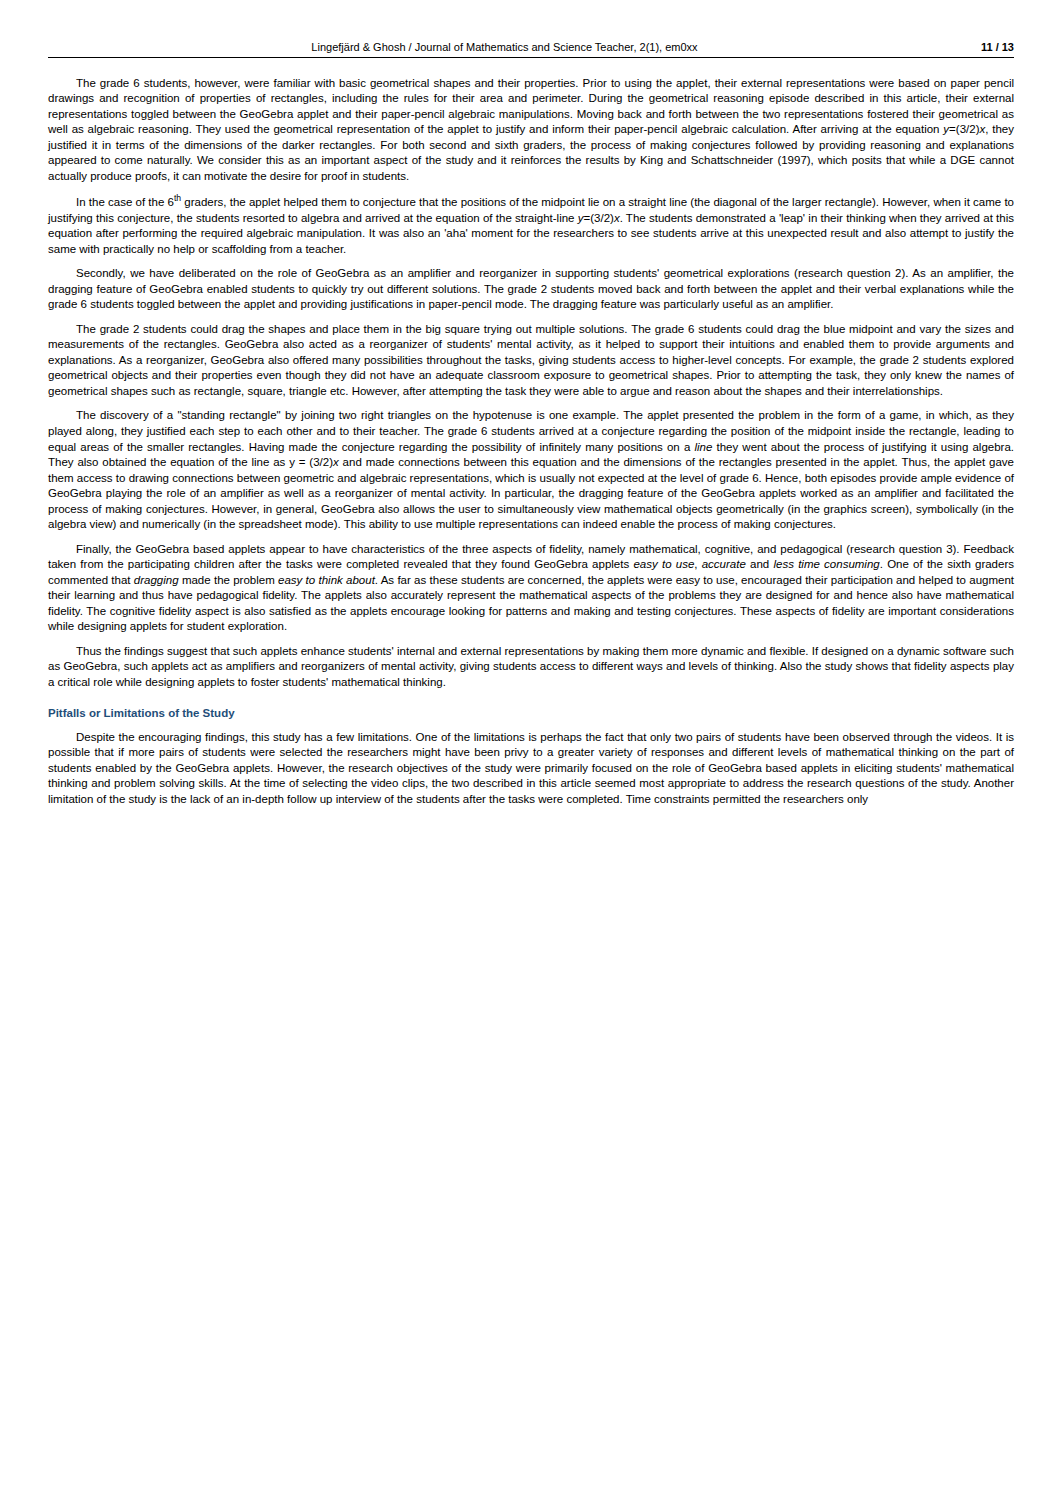Lingefjärd & Ghosh / Journal of Mathematics and Science Teacher, 2(1), em0xx
11 / 13
The grade 6 students, however, were familiar with basic geometrical shapes and their properties. Prior to using the applet, their external representations were based on paper pencil drawings and recognition of properties of rectangles, including the rules for their area and perimeter. During the geometrical reasoning episode described in this article, their external representations toggled between the GeoGebra applet and their paper-pencil algebraic manipulations. Moving back and forth between the two representations fostered their geometrical as well as algebraic reasoning. They used the geometrical representation of the applet to justify and inform their paper-pencil algebraic calculation. After arriving at the equation y=(3/2)x, they justified it in terms of the dimensions of the darker rectangles. For both second and sixth graders, the process of making conjectures followed by providing reasoning and explanations appeared to come naturally. We consider this as an important aspect of the study and it reinforces the results by King and Schattschneider (1997), which posits that while a DGE cannot actually produce proofs, it can motivate the desire for proof in students.
In the case of the 6th graders, the applet helped them to conjecture that the positions of the midpoint lie on a straight line (the diagonal of the larger rectangle). However, when it came to justifying this conjecture, the students resorted to algebra and arrived at the equation of the straight-line y=(3/2)x. The students demonstrated a 'leap' in their thinking when they arrived at this equation after performing the required algebraic manipulation. It was also an 'aha' moment for the researchers to see students arrive at this unexpected result and also attempt to justify the same with practically no help or scaffolding from a teacher.
Secondly, we have deliberated on the role of GeoGebra as an amplifier and reorganizer in supporting students' geometrical explorations (research question 2). As an amplifier, the dragging feature of GeoGebra enabled students to quickly try out different solutions. The grade 2 students moved back and forth between the applet and their verbal explanations while the grade 6 students toggled between the applet and providing justifications in paper-pencil mode. The dragging feature was particularly useful as an amplifier.
The grade 2 students could drag the shapes and place them in the big square trying out multiple solutions. The grade 6 students could drag the blue midpoint and vary the sizes and measurements of the rectangles. GeoGebra also acted as a reorganizer of students' mental activity, as it helped to support their intuitions and enabled them to provide arguments and explanations. As a reorganizer, GeoGebra also offered many possibilities throughout the tasks, giving students access to higher-level concepts. For example, the grade 2 students explored geometrical objects and their properties even though they did not have an adequate classroom exposure to geometrical shapes. Prior to attempting the task, they only knew the names of geometrical shapes such as rectangle, square, triangle etc. However, after attempting the task they were able to argue and reason about the shapes and their interrelationships.
The discovery of a "standing rectangle" by joining two right triangles on the hypotenuse is one example. The applet presented the problem in the form of a game, in which, as they played along, they justified each step to each other and to their teacher. The grade 6 students arrived at a conjecture regarding the position of the midpoint inside the rectangle, leading to equal areas of the smaller rectangles. Having made the conjecture regarding the possibility of infinitely many positions on a line they went about the process of justifying it using algebra. They also obtained the equation of the line as y = (3/2)x and made connections between this equation and the dimensions of the rectangles presented in the applet. Thus, the applet gave them access to drawing connections between geometric and algebraic representations, which is usually not expected at the level of grade 6. Hence, both episodes provide ample evidence of GeoGebra playing the role of an amplifier as well as a reorganizer of mental activity. In particular, the dragging feature of the GeoGebra applets worked as an amplifier and facilitated the process of making conjectures. However, in general, GeoGebra also allows the user to simultaneously view mathematical objects geometrically (in the graphics screen), symbolically (in the algebra view) and numerically (in the spreadsheet mode). This ability to use multiple representations can indeed enable the process of making conjectures.
Finally, the GeoGebra based applets appear to have characteristics of the three aspects of fidelity, namely mathematical, cognitive, and pedagogical (research question 3). Feedback taken from the participating children after the tasks were completed revealed that they found GeoGebra applets easy to use, accurate and less time consuming. One of the sixth graders commented that dragging made the problem easy to think about. As far as these students are concerned, the applets were easy to use, encouraged their participation and helped to augment their learning and thus have pedagogical fidelity. The applets also accurately represent the mathematical aspects of the problems they are designed for and hence also have mathematical fidelity. The cognitive fidelity aspect is also satisfied as the applets encourage looking for patterns and making and testing conjectures. These aspects of fidelity are important considerations while designing applets for student exploration.
Thus the findings suggest that such applets enhance students' internal and external representations by making them more dynamic and flexible. If designed on a dynamic software such as GeoGebra, such applets act as amplifiers and reorganizers of mental activity, giving students access to different ways and levels of thinking. Also the study shows that fidelity aspects play a critical role while designing applets to foster students' mathematical thinking.
Pitfalls or Limitations of the Study
Despite the encouraging findings, this study has a few limitations. One of the limitations is perhaps the fact that only two pairs of students have been observed through the videos. It is possible that if more pairs of students were selected the researchers might have been privy to a greater variety of responses and different levels of mathematical thinking on the part of students enabled by the GeoGebra applets. However, the research objectives of the study were primarily focused on the role of GeoGebra based applets in eliciting students' mathematical thinking and problem solving skills. At the time of selecting the video clips, the two described in this article seemed most appropriate to address the research questions of the study. Another limitation of the study is the lack of an in-depth follow up interview of the students after the tasks were completed. Time constraints permitted the researchers only